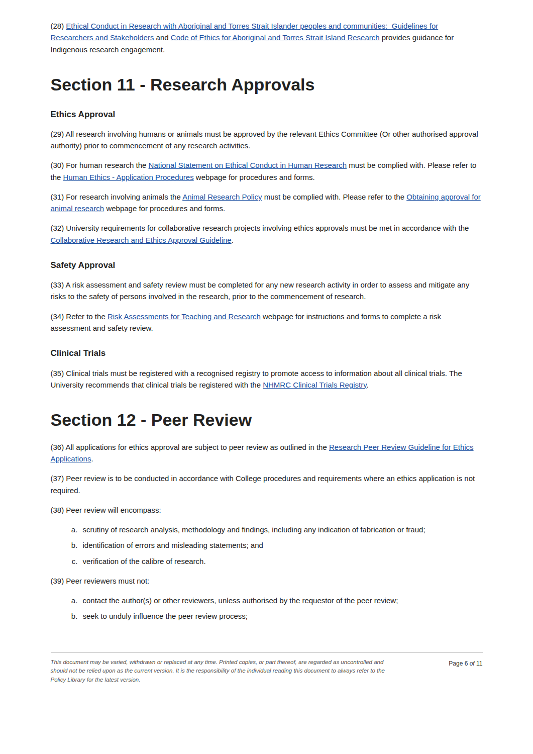(28) Ethical Conduct in Research with Aboriginal and Torres Strait Islander peoples and communities: Guidelines for Researchers and Stakeholders and Code of Ethics for Aboriginal and Torres Strait Island Research provides guidance for Indigenous research engagement.
Section 11 - Research Approvals
Ethics Approval
(29) All research involving humans or animals must be approved by the relevant Ethics Committee (Or other authorised approval authority) prior to commencement of any research activities.
(30) For human research the National Statement on Ethical Conduct in Human Research must be complied with. Please refer to the Human Ethics - Application Procedures webpage for procedures and forms.
(31) For research involving animals the Animal Research Policy must be complied with. Please refer to the Obtaining approval for animal research webpage for procedures and forms.
(32) University requirements for collaborative research projects involving ethics approvals must be met in accordance with the Collaborative Research and Ethics Approval Guideline.
Safety Approval
(33) A risk assessment and safety review must be completed for any new research activity in order to assess and mitigate any risks to the safety of persons involved in the research, prior to the commencement of research.
(34) Refer to the Risk Assessments for Teaching and Research webpage for instructions and forms to complete a risk assessment and safety review.
Clinical Trials
(35) Clinical trials must be registered with a recognised registry to promote access to information about all clinical trials. The University recommends that clinical trials be registered with the NHMRC Clinical Trials Registry.
Section 12 - Peer Review
(36) All applications for ethics approval are subject to peer review as outlined in the Research Peer Review Guideline for Ethics Applications.
(37) Peer review is to be conducted in accordance with College procedures and requirements where an ethics application is not required.
(38) Peer review will encompass:
scrutiny of research analysis, methodology and findings, including any indication of fabrication or fraud;
identification of errors and misleading statements; and
verification of the calibre of research.
(39) Peer reviewers must not:
contact the author(s) or other reviewers, unless authorised by the requestor of the peer review;
seek to unduly influence the peer review process;
This document may be varied, withdrawn or replaced at any time. Printed copies, or part thereof, are regarded as uncontrolled and should not be relied upon as the current version. It is the responsibility of the individual reading this document to always refer to the Policy Library for the latest version.
Page 6 of 11